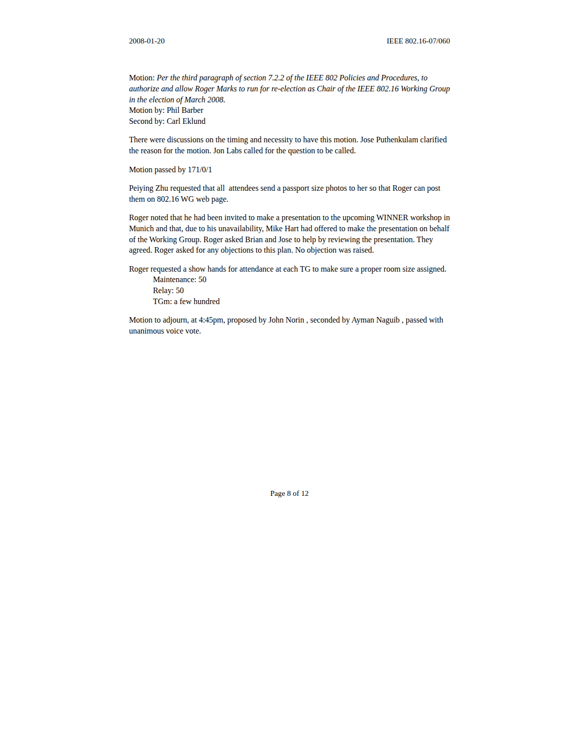2008-01-20 IEEE 802.16-07/060
Motion: Per the third paragraph of section 7.2.2 of the IEEE 802 Policies and Procedures, to authorize and allow Roger Marks to run for re-election as Chair of the IEEE 802.16 Working Group in the election of March 2008.
Motion by: Phil Barber
Second by: Carl Eklund
There were discussions on the timing and necessity to have this motion. Jose Puthenkulam clarified the reason for the motion. Jon Labs called for the question to be called.
Motion passed by 171/0/1
Peiying Zhu requested that all attendees send a passport size photos to her so that Roger can post them on 802.16 WG web page.
Roger noted that he had been invited to make a presentation to the upcoming WINNER workshop in Munich and that, due to his unavailability, Mike Hart had offered to make the presentation on behalf of the Working Group. Roger asked Brian and Jose to help by reviewing the presentation. They agreed. Roger asked for any objections to this plan. No objection was raised.
Roger requested a show hands for attendance at each TG to make sure a proper room size assigned.
Maintenance: 50
Relay: 50
TGm: a few hundred
Motion to adjourn, at 4:45pm, proposed by John Norin , seconded by Ayman Naguib , passed with unanimous voice vote.
Page 8 of 12